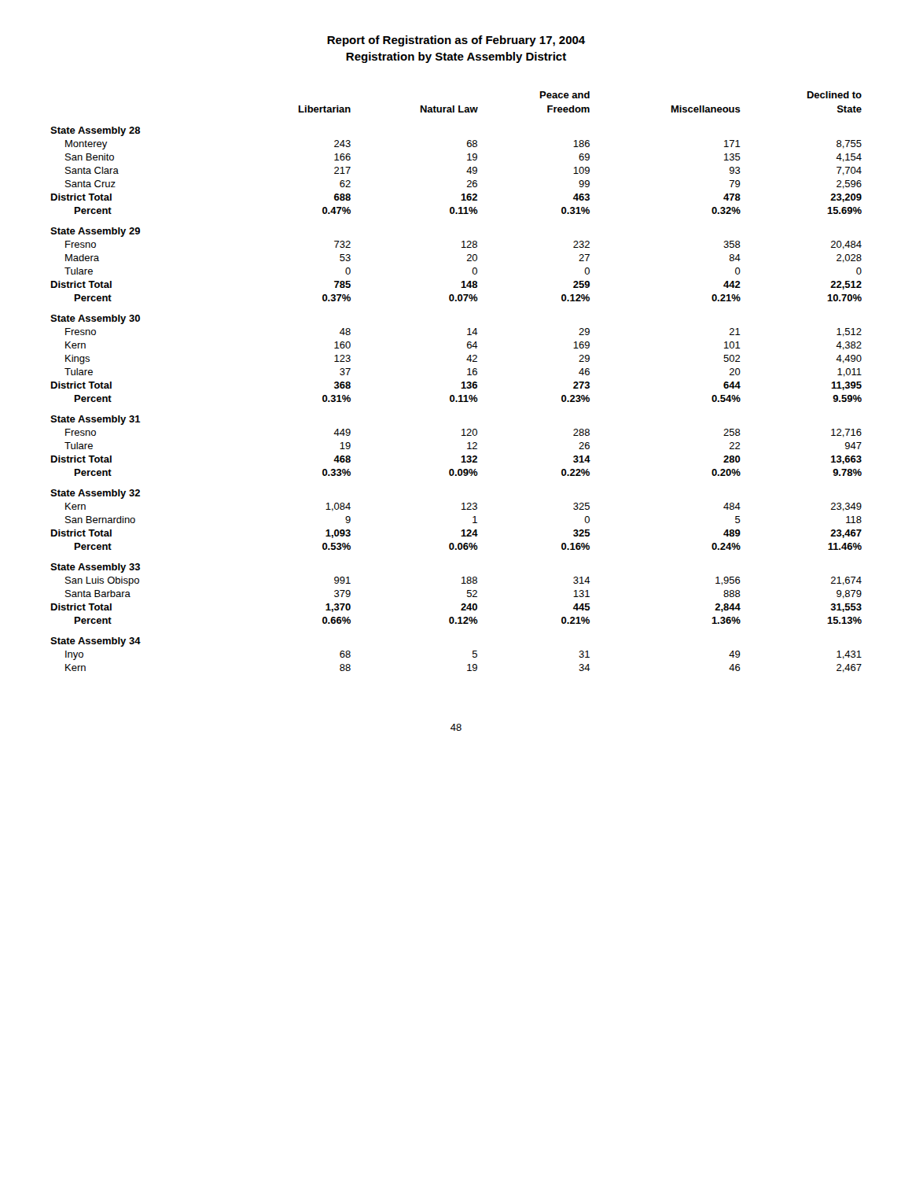Report of Registration as of February 17, 2004
Registration by State Assembly District
| | | | Peace and | | Declined to |
| --- | --- | --- | --- | --- | --- |
| | Libertarian | Natural Law | Freedom | Miscellaneous | State |
| State Assembly 28 | | | | | |
| Monterey | 243 | 68 | 186 | 171 | 8,755 |
| San Benito | 166 | 19 | 69 | 135 | 4,154 |
| Santa Clara | 217 | 49 | 109 | 93 | 7,704 |
| Santa Cruz | 62 | 26 | 99 | 79 | 2,596 |
| District Total | 688 | 162 | 463 | 478 | 23,209 |
| Percent | 0.47% | 0.11% | 0.31% | 0.32% | 15.69% |
| State Assembly 29 | | | | | |
| Fresno | 732 | 128 | 232 | 358 | 20,484 |
| Madera | 53 | 20 | 27 | 84 | 2,028 |
| Tulare | 0 | 0 | 0 | 0 | 0 |
| District Total | 785 | 148 | 259 | 442 | 22,512 |
| Percent | 0.37% | 0.07% | 0.12% | 0.21% | 10.70% |
| State Assembly 30 | | | | | |
| Fresno | 48 | 14 | 29 | 21 | 1,512 |
| Kern | 160 | 64 | 169 | 101 | 4,382 |
| Kings | 123 | 42 | 29 | 502 | 4,490 |
| Tulare | 37 | 16 | 46 | 20 | 1,011 |
| District Total | 368 | 136 | 273 | 644 | 11,395 |
| Percent | 0.31% | 0.11% | 0.23% | 0.54% | 9.59% |
| State Assembly 31 | | | | | |
| Fresno | 449 | 120 | 288 | 258 | 12,716 |
| Tulare | 19 | 12 | 26 | 22 | 947 |
| District Total | 468 | 132 | 314 | 280 | 13,663 |
| Percent | 0.33% | 0.09% | 0.22% | 0.20% | 9.78% |
| State Assembly 32 | | | | | |
| Kern | 1,084 | 123 | 325 | 484 | 23,349 |
| San Bernardino | 9 | 1 | 0 | 5 | 118 |
| District Total | 1,093 | 124 | 325 | 489 | 23,467 |
| Percent | 0.53% | 0.06% | 0.16% | 0.24% | 11.46% |
| State Assembly 33 | | | | | |
| San Luis Obispo | 991 | 188 | 314 | 1,956 | 21,674 |
| Santa Barbara | 379 | 52 | 131 | 888 | 9,879 |
| District Total | 1,370 | 240 | 445 | 2,844 | 31,553 |
| Percent | 0.66% | 0.12% | 0.21% | 1.36% | 15.13% |
| State Assembly 34 | | | | | |
| Inyo | 68 | 5 | 31 | 49 | 1,431 |
| Kern | 88 | 19 | 34 | 46 | 2,467 |
48